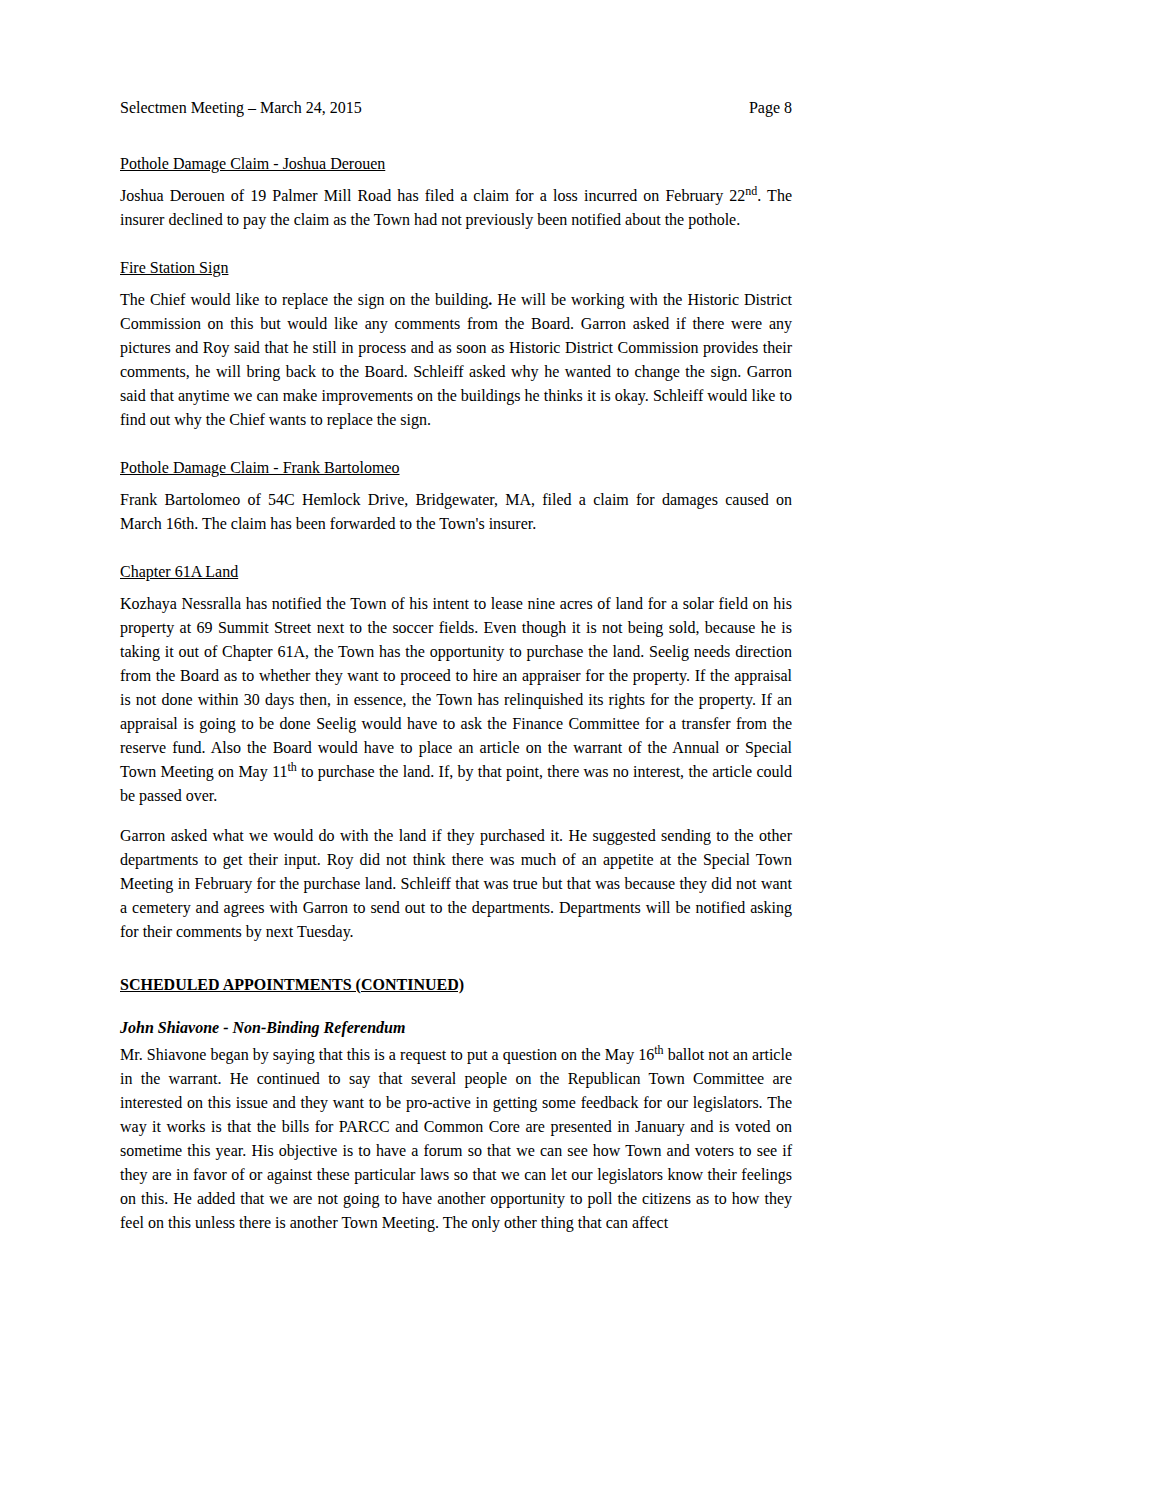Selectmen Meeting – March 24, 2015 Page 8
Pothole Damage Claim - Joshua Derouen
Joshua Derouen of 19 Palmer Mill Road has filed a claim for a loss incurred on February 22nd. The insurer declined to pay the claim as the Town had not previously been notified about the pothole.
Fire Station Sign
The Chief would like to replace the sign on the building. He will be working with the Historic District Commission on this but would like any comments from the Board. Garron asked if there were any pictures and Roy said that he still in process and as soon as Historic District Commission provides their comments, he will bring back to the Board. Schleiff asked why he wanted to change the sign. Garron said that anytime we can make improvements on the buildings he thinks it is okay. Schleiff would like to find out why the Chief wants to replace the sign.
Pothole Damage Claim - Frank Bartolomeo
Frank Bartolomeo of 54C Hemlock Drive, Bridgewater, MA, filed a claim for damages caused on March 16th. The claim has been forwarded to the Town's insurer.
Chapter 61A Land
Kozhaya Nessralla has notified the Town of his intent to lease nine acres of land for a solar field on his property at 69 Summit Street next to the soccer fields. Even though it is not being sold, because he is taking it out of Chapter 61A, the Town has the opportunity to purchase the land. Seelig needs direction from the Board as to whether they want to proceed to hire an appraiser for the property. If the appraisal is not done within 30 days then, in essence, the Town has relinquished its rights for the property. If an appraisal is going to be done Seelig would have to ask the Finance Committee for a transfer from the reserve fund. Also the Board would have to place an article on the warrant of the Annual or Special Town Meeting on May 11th to purchase the land. If, by that point, there was no interest, the article could be passed over.
Garron asked what we would do with the land if they purchased it. He suggested sending to the other departments to get their input. Roy did not think there was much of an appetite at the Special Town Meeting in February for the purchase land. Schleiff that was true but that was because they did not want a cemetery and agrees with Garron to send out to the departments. Departments will be notified asking for their comments by next Tuesday.
SCHEDULED APPOINTMENTS (CONTINUED)
John Shiavone - Non-Binding Referendum
Mr. Shiavone began by saying that this is a request to put a question on the May 16th ballot not an article in the warrant. He continued to say that several people on the Republican Town Committee are interested on this issue and they want to be pro-active in getting some feedback for our legislators. The way it works is that the bills for PARCC and Common Core are presented in January and is voted on sometime this year. His objective is to have a forum so that we can see how Town and voters to see if they are in favor of or against these particular laws so that we can let our legislators know their feelings on this. He added that we are not going to have another opportunity to poll the citizens as to how they feel on this unless there is another Town Meeting. The only other thing that can affect